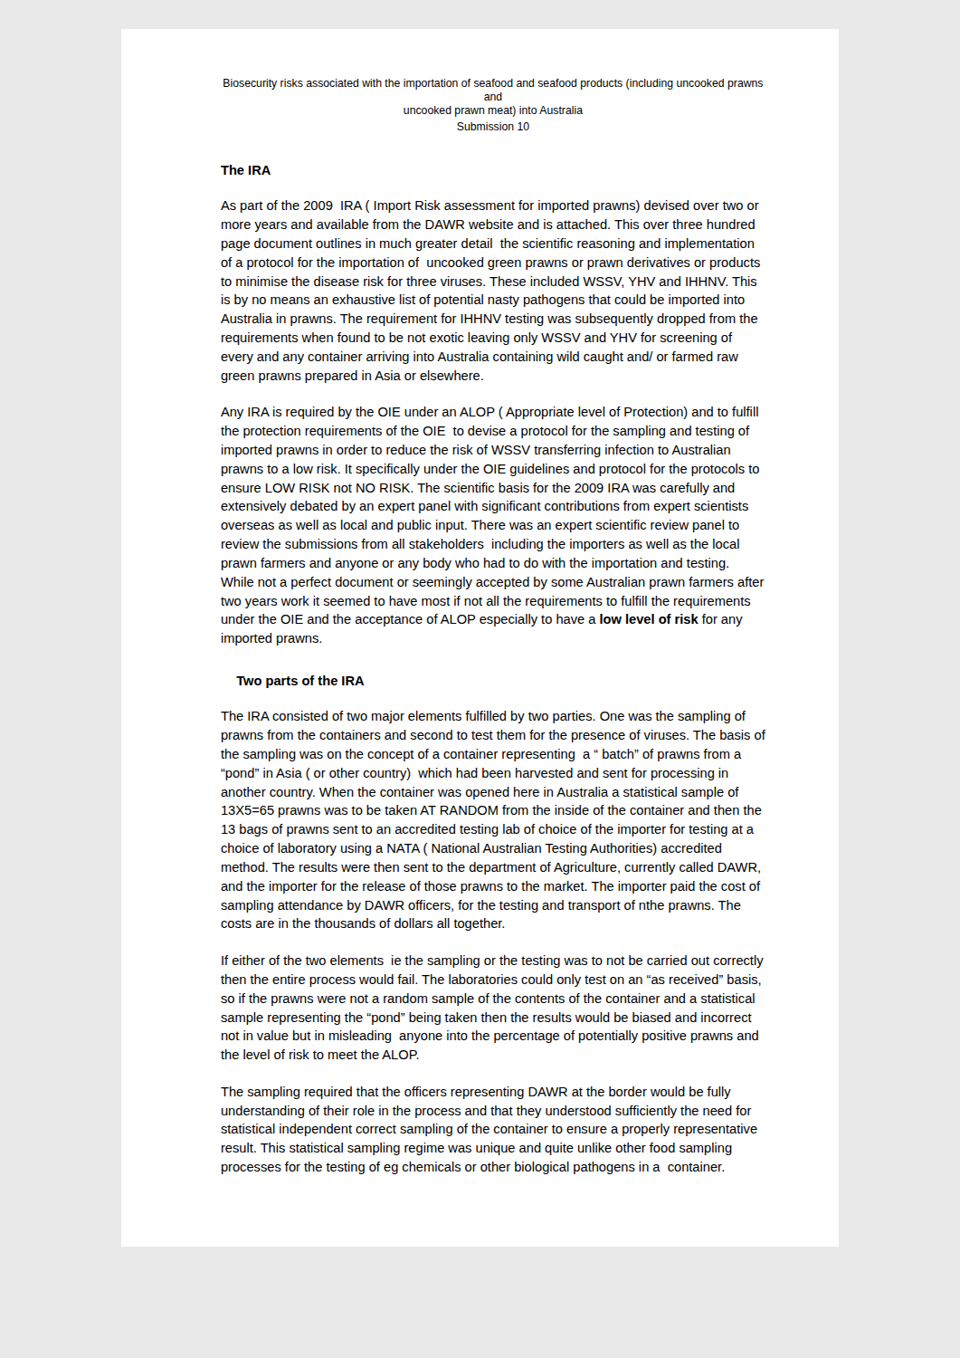Biosecurity risks associated with the importation of seafood and seafood products (including uncooked prawns and uncooked prawn meat) into Australia Submission 10
The IRA
As part of the 2009 IRA ( Import Risk assessment for imported prawns) devised over two or more years and available from the DAWR website and is attached. This over three hundred page document outlines in much greater detail the scientific reasoning and implementation of a protocol for the importation of uncooked green prawns or prawn derivatives or products to minimise the disease risk for three viruses. These included WSSV, YHV and IHHNV. This is by no means an exhaustive list of potential nasty pathogens that could be imported into Australia in prawns. The requirement for IHHNV testing was subsequently dropped from the requirements when found to be not exotic leaving only WSSV and YHV for screening of every and any container arriving into Australia containing wild caught and/ or farmed raw green prawns prepared in Asia or elsewhere.
Any IRA is required by the OIE under an ALOP ( Appropriate level of Protection) and to fulfill the protection requirements of the OIE to devise a protocol for the sampling and testing of imported prawns in order to reduce the risk of WSSV transferring infection to Australian prawns to a low risk. It specifically under the OIE guidelines and protocol for the protocols to ensure LOW RISK not NO RISK. The scientific basis for the 2009 IRA was carefully and extensively debated by an expert panel with significant contributions from expert scientists overseas as well as local and public input. There was an expert scientific review panel to review the submissions from all stakeholders including the importers as well as the local prawn farmers and anyone or any body who had to do with the importation and testing. While not a perfect document or seemingly accepted by some Australian prawn farmers after two years work it seemed to have most if not all the requirements to fulfill the requirements under the OIE and the acceptance of ALOP especially to have a low level of risk for any imported prawns.
Two parts of the IRA
The IRA consisted of two major elements fulfilled by two parties. One was the sampling of prawns from the containers and second to test them for the presence of viruses. The basis of the sampling was on the concept of a container representing a “ batch” of prawns from a “pond” in Asia ( or other country) which had been harvested and sent for processing in another country. When the container was opened here in Australia a statistical sample of 13X5=65 prawns was to be taken AT RANDOM from the inside of the container and then the 13 bags of prawns sent to an accredited testing lab of choice of the importer for testing at a choice of laboratory using a NATA ( National Australian Testing Authorities) accredited method. The results were then sent to the department of Agriculture, currently called DAWR, and the importer for the release of those prawns to the market. The importer paid the cost of sampling attendance by DAWR officers, for the testing and transport of nthe prawns. The costs are in the thousands of dollars all together.
If either of the two elements ie the sampling or the testing was to not be carried out correctly then the entire process would fail. The laboratories could only test on an “as received” basis, so if the prawns were not a random sample of the contents of the container and a statistical sample representing the “pond” being taken then the results would be biased and incorrect not in value but in misleading anyone into the percentage of potentially positive prawns and the level of risk to meet the ALOP.
The sampling required that the officers representing DAWR at the border would be fully understanding of their role in the process and that they understood sufficiently the need for statistical independent correct sampling of the container to ensure a properly representative result. This statistical sampling regime was unique and quite unlike other food sampling processes for the testing of eg chemicals or other biological pathogens in a container.